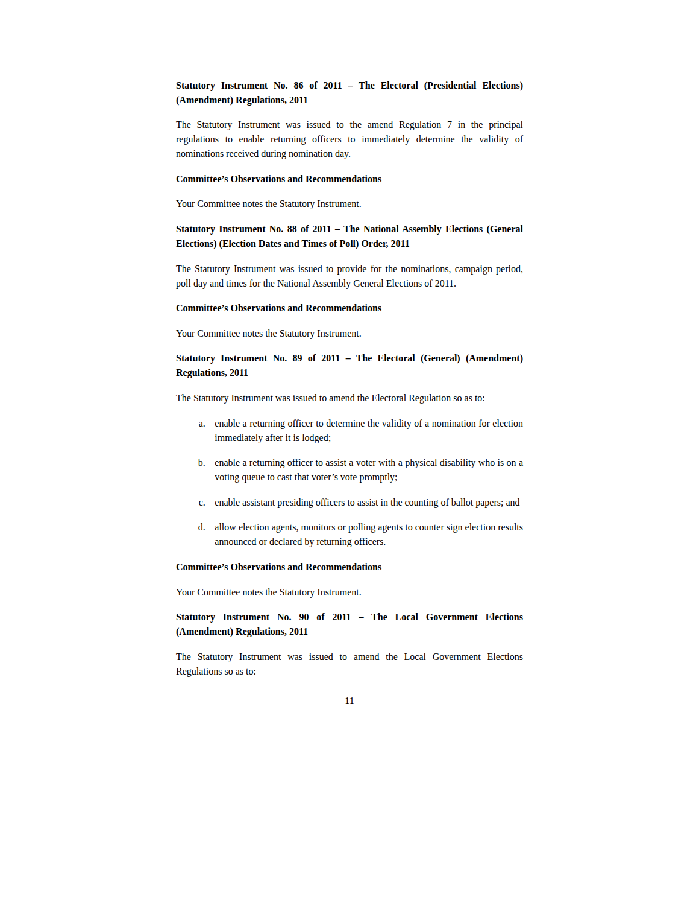Statutory Instrument No. 86 of 2011 – The Electoral (Presidential Elections) (Amendment) Regulations, 2011
The Statutory Instrument was issued to the amend Regulation 7 in the principal regulations to enable returning officers to immediately determine the validity of nominations received during nomination day.
Committee’s Observations and Recommendations
Your Committee notes the Statutory Instrument.
Statutory Instrument No. 88 of 2011 – The National Assembly Elections (General Elections) (Election Dates and Times of Poll) Order, 2011
The Statutory Instrument was issued to provide for the nominations, campaign period, poll day and times for the National Assembly General Elections of 2011.
Committee’s Observations and Recommendations
Your Committee notes the Statutory Instrument.
Statutory Instrument No. 89 of 2011 – The Electoral (General) (Amendment) Regulations, 2011
The Statutory Instrument was issued to amend the Electoral Regulation so as to:
enable a returning officer to determine the validity of a nomination for election immediately after it is lodged;
enable a returning officer to assist a voter with a physical disability who is on a voting queue to cast that voter’s vote promptly;
enable assistant presiding officers to assist in the counting of ballot papers; and
allow election agents, monitors or polling agents to counter sign election results announced or declared by returning officers.
Committee’s Observations and Recommendations
Your Committee notes the Statutory Instrument.
Statutory Instrument No. 90 of 2011 – The Local Government Elections (Amendment) Regulations, 2011
The Statutory Instrument was issued to amend the Local Government Elections Regulations so as to:
11